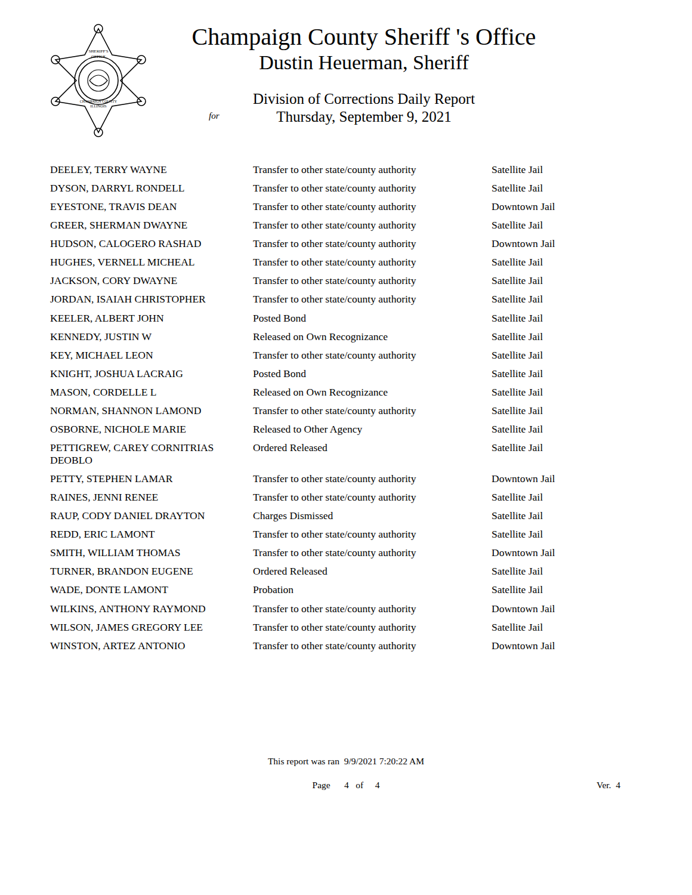SHERIFF'S OFFICE ILLINOIS CHAMPAIGN COUNTY
Champaign County Sheriff 's Office
Dustin Heuerman, Sheriff
Division of Corrections Daily Report
for Thursday, September 9, 2021
| DEELEY, TERRY WAYNE | Transfer to other state/county authority | Satellite Jail |
| DYSON, DARRYL RONDELL | Transfer to other state/county authority | Satellite Jail |
| EYESTONE, TRAVIS DEAN | Transfer to other state/county authority | Downtown Jail |
| GREER, SHERMAN DWAYNE | Transfer to other state/county authority | Satellite Jail |
| HUDSON, CALOGERO RASHAD | Transfer to other state/county authority | Downtown Jail |
| HUGHES, VERNELL MICHEAL | Transfer to other state/county authority | Satellite Jail |
| JACKSON, CORY DWAYNE | Transfer to other state/county authority | Satellite Jail |
| JORDAN, ISAIAH CHRISTOPHER | Transfer to other state/county authority | Satellite Jail |
| KEELER, ALBERT JOHN | Posted Bond | Satellite Jail |
| KENNEDY, JUSTIN W | Released on Own Recognizance | Satellite Jail |
| KEY, MICHAEL LEON | Transfer to other state/county authority | Satellite Jail |
| KNIGHT, JOSHUA LACRAIG | Posted Bond | Satellite Jail |
| MASON, CORDELLE L | Released on Own Recognizance | Satellite Jail |
| NORMAN, SHANNON LAMOND | Transfer to other state/county authority | Satellite Jail |
| OSBORNE, NICHOLE MARIE | Released to Other Agency | Satellite Jail |
| PETTIGREW, CAREY CORNITRIAS DEOBLO | Ordered Released | Satellite Jail |
| PETTY, STEPHEN LAMAR | Transfer to other state/county authority | Downtown Jail |
| RAINES, JENNI RENEE | Transfer to other state/county authority | Satellite Jail |
| RAUP, CODY DANIEL DRAYTON | Charges Dismissed | Satellite Jail |
| REDD, ERIC LAMONT | Transfer to other state/county authority | Satellite Jail |
| SMITH, WILLIAM THOMAS | Transfer to other state/county authority | Downtown Jail |
| TURNER, BRANDON EUGENE | Ordered Released | Satellite Jail |
| WADE, DONTE LAMONT | Probation | Satellite Jail |
| WILKINS, ANTHONY RAYMOND | Transfer to other state/county authority | Downtown Jail |
| WILSON, JAMES GREGORY LEE | Transfer to other state/county authority | Satellite Jail |
| WINSTON, ARTEZ ANTONIO | Transfer to other state/county authority | Downtown Jail |
This report was ran 9/9/2021 7:20:22 AM
Page 4 of 4 Ver. 4